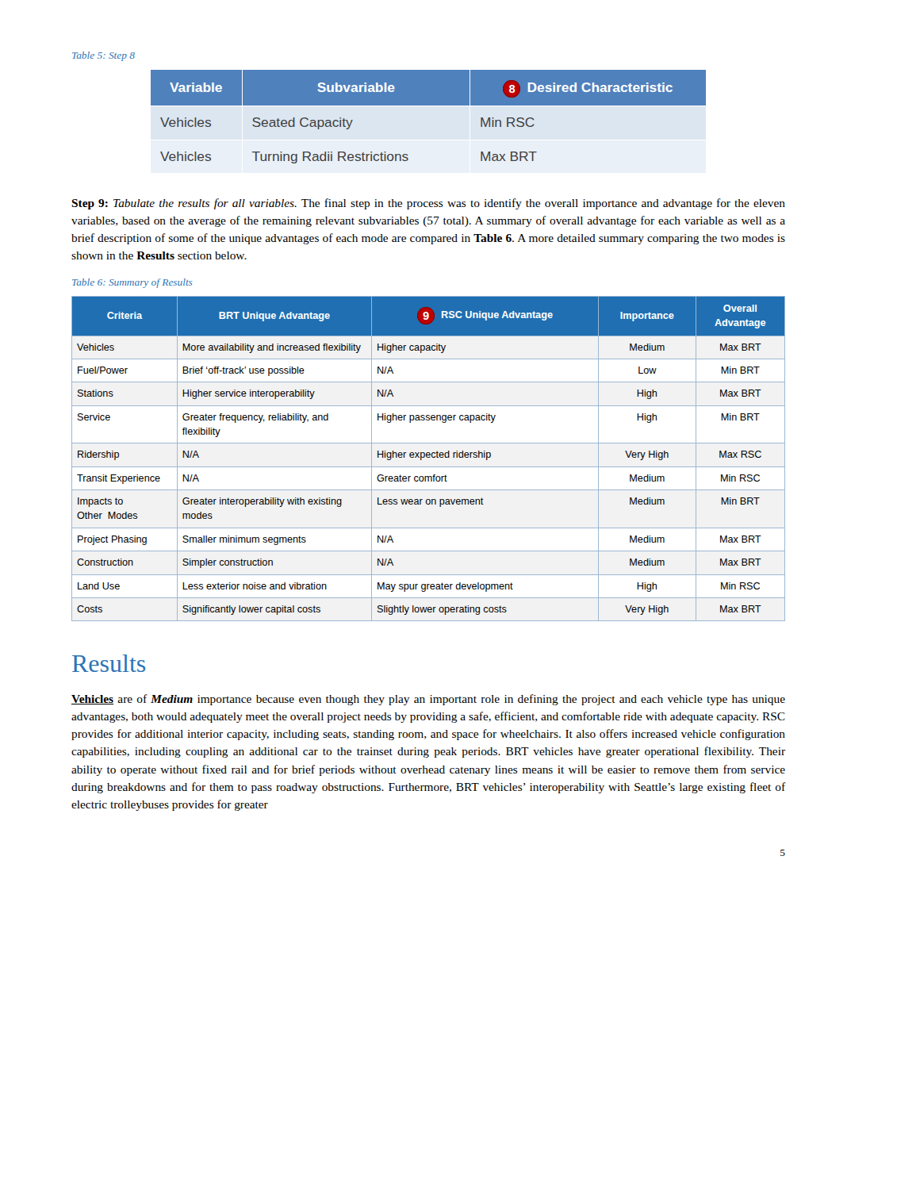Table 5: Step 8
| Variable | Subvariable | 8 Desired Characteristic |
| --- | --- | --- |
| Vehicles | Seated Capacity | Min RSC |
| Vehicles | Turning Radii Restrictions | Max BRT |
Step 9: Tabulate the results for all variables. The final step in the process was to identify the overall importance and advantage for the eleven variables, based on the average of the remaining relevant subvariables (57 total). A summary of overall advantage for each variable as well as a brief description of some of the unique advantages of each mode are compared in Table 6. A more detailed summary comparing the two modes is shown in the Results section below.
Table 6: Summary of Results
| Criteria | BRT Unique Advantage | 9 RSC Unique Advantage | Importance | Overall Advantage |
| --- | --- | --- | --- | --- |
| Vehicles | More availability and increased flexibility | Higher capacity | Medium | Max BRT |
| Fuel/Power | Brief ‘off-track’ use possible | N/A | Low | Min BRT |
| Stations | Higher service interoperability | N/A | High | Max BRT |
| Service | Greater frequency, reliability, and flexibility | Higher passenger capacity | High | Min BRT |
| Ridership | N/A | Higher expected ridership | Very High | Max RSC |
| Transit Experience | N/A | Greater comfort | Medium | Min RSC |
| Impacts to Other Modes | Greater interoperability with existing modes | Less wear on pavement | Medium | Min BRT |
| Project Phasing | Smaller minimum segments | N/A | Medium | Max BRT |
| Construction | Simpler construction | N/A | Medium | Max BRT |
| Land Use | Less exterior noise and vibration | May spur greater development | High | Min RSC |
| Costs | Significantly lower capital costs | Slightly lower operating costs | Very High | Max BRT |
Results
Vehicles are of Medium importance because even though they play an important role in defining the project and each vehicle type has unique advantages, both would adequately meet the overall project needs by providing a safe, efficient, and comfortable ride with adequate capacity. RSC provides for additional interior capacity, including seats, standing room, and space for wheelchairs. It also offers increased vehicle configuration capabilities, including coupling an additional car to the trainset during peak periods. BRT vehicles have greater operational flexibility. Their ability to operate without fixed rail and for brief periods without overhead catenary lines means it will be easier to remove them from service during breakdowns and for them to pass roadway obstructions. Furthermore, BRT vehicles’ interoperability with Seattle’s large existing fleet of electric trolleybuses provides for greater
5